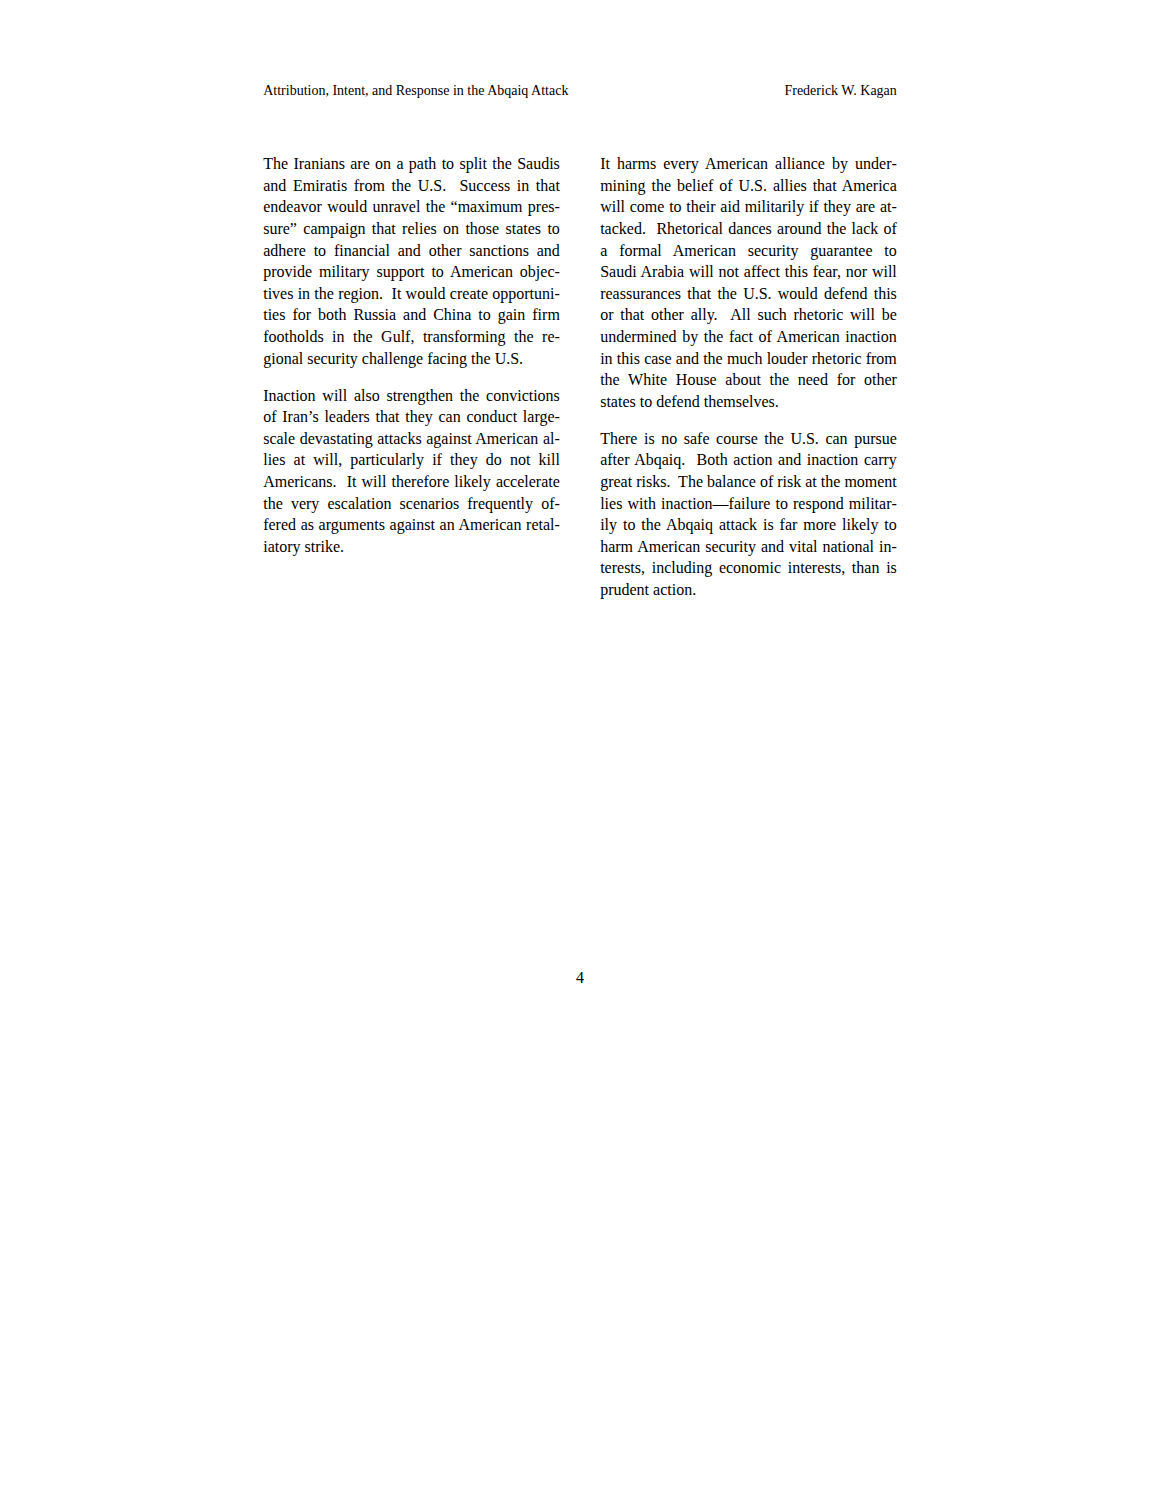Attribution, Intent, and Response in the Abqaiq Attack
Frederick W. Kagan
The Iranians are on a path to split the Saudis and Emiratis from the U.S. Success in that endeavor would unravel the “maximum pressure” campaign that relies on those states to adhere to financial and other sanctions and provide military support to American objectives in the region. It would create opportunities for both Russia and China to gain firm footholds in the Gulf, transforming the regional security challenge facing the U.S.
Inaction will also strengthen the convictions of Iran’s leaders that they can conduct large-scale devastating attacks against American allies at will, particularly if they do not kill Americans. It will therefore likely accelerate the very escalation scenarios frequently offered as arguments against an American retaliatory strike.
It harms every American alliance by undermining the belief of U.S. allies that America will come to their aid militarily if they are attacked. Rhetorical dances around the lack of a formal American security guarantee to Saudi Arabia will not affect this fear, nor will reassurances that the U.S. would defend this or that other ally. All such rhetoric will be undermined by the fact of American inaction in this case and the much louder rhetoric from the White House about the need for other states to defend themselves.
There is no safe course the U.S. can pursue after Abqaiq. Both action and inaction carry great risks. The balance of risk at the moment lies with inaction—failure to respond militarily to the Abqaiq attack is far more likely to harm American security and vital national interests, including economic interests, than is prudent action.
4